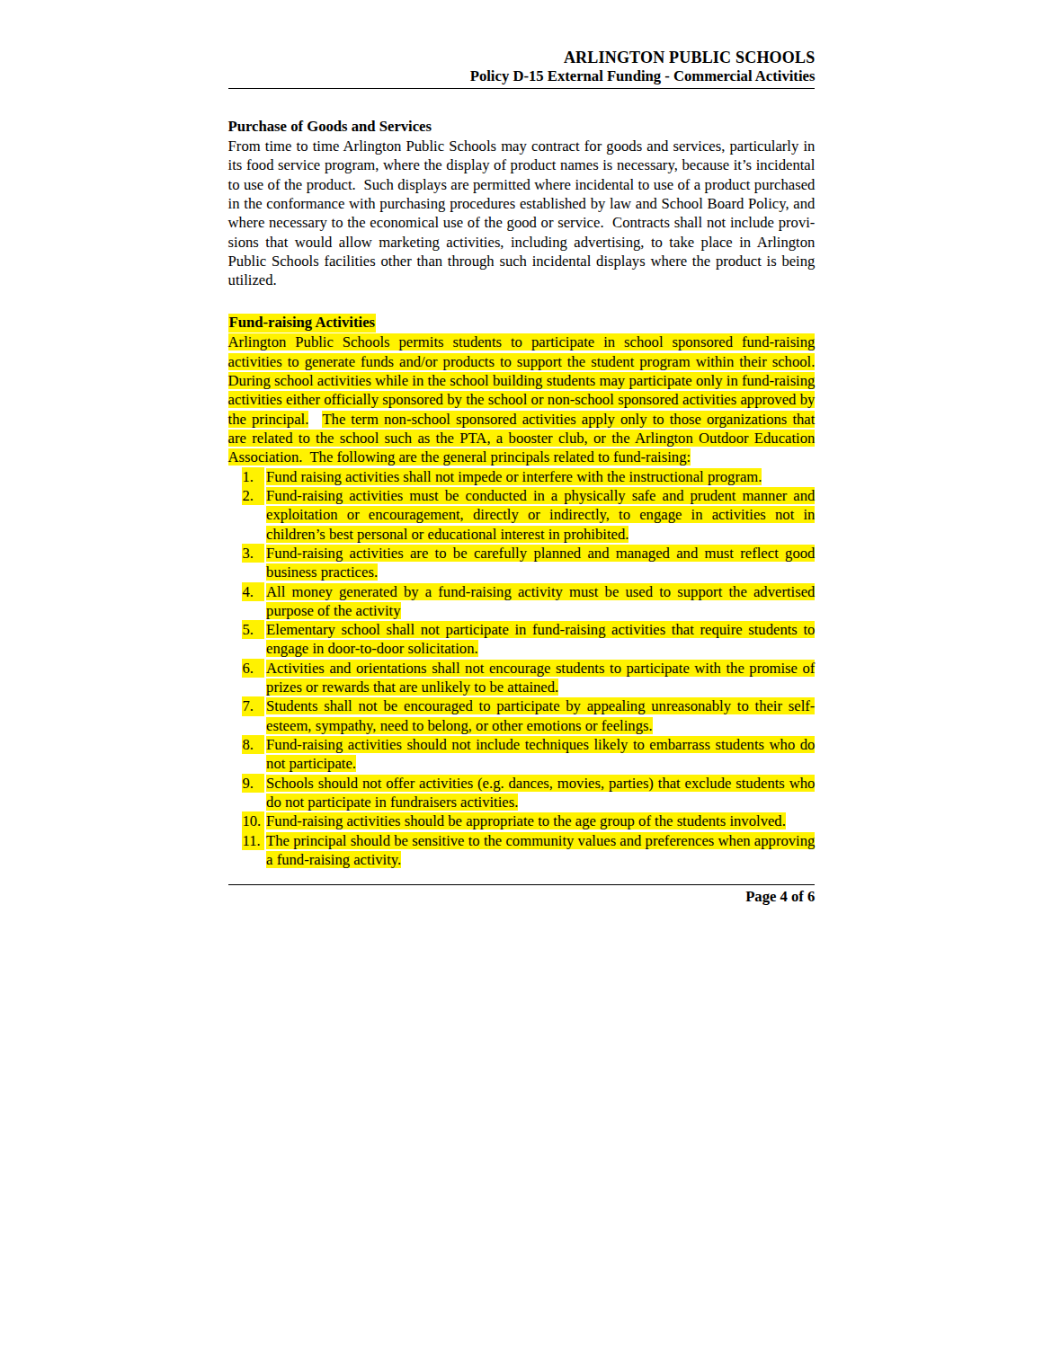ARLINGTON PUBLIC SCHOOLS
Policy D-15 External Funding - Commercial Activities
Purchase of Goods and Services
From time to time Arlington Public Schools may contract for goods and services, particularly in its food service program, where the display of product names is necessary, because it’s incidental to use of the product. Such displays are permitted where incidental to use of a product purchased in the conformance with purchasing procedures established by law and School Board Policy, and where necessary to the economical use of the good or service. Contracts shall not include provisions that would allow marketing activities, including advertising, to take place in Arlington Public Schools facilities other than through such incidental displays where the product is being utilized.
Fund-raising Activities
Arlington Public Schools permits students to participate in school sponsored fund-raising activities to generate funds and/or products to support the student program within their school. During school activities while in the school building students may participate only in fund-raising activities either officially sponsored by the school or non-school sponsored activities approved by the principal. The term non-school sponsored activities apply only to those organizations that are related to the school such as the PTA, a booster club, or the Arlington Outdoor Education Association. The following are the general principals related to fund-raising:
Fund raising activities shall not impede or interfere with the instructional program.
Fund-raising activities must be conducted in a physically safe and prudent manner and exploitation or encouragement, directly or indirectly, to engage in activities not in children’s best personal or educational interest in prohibited.
Fund-raising activities are to be carefully planned and managed and must reflect good business practices.
All money generated by a fund-raising activity must be used to support the advertised purpose of the activity
Elementary school shall not participate in fund-raising activities that require students to engage in door-to-door solicitation.
Activities and orientations shall not encourage students to participate with the promise of prizes or rewards that are unlikely to be attained.
Students shall not be encouraged to participate by appealing unreasonably to their self-esteem, sympathy, need to belong, or other emotions or feelings.
Fund-raising activities should not include techniques likely to embarrass students who do not participate.
Schools should not offer activities (e.g. dances, movies, parties) that exclude students who do not participate in fundraisers activities.
Fund-raising activities should be appropriate to the age group of the students involved.
The principal should be sensitive to the community values and preferences when approving a fund-raising activity.
Page 4 of 6